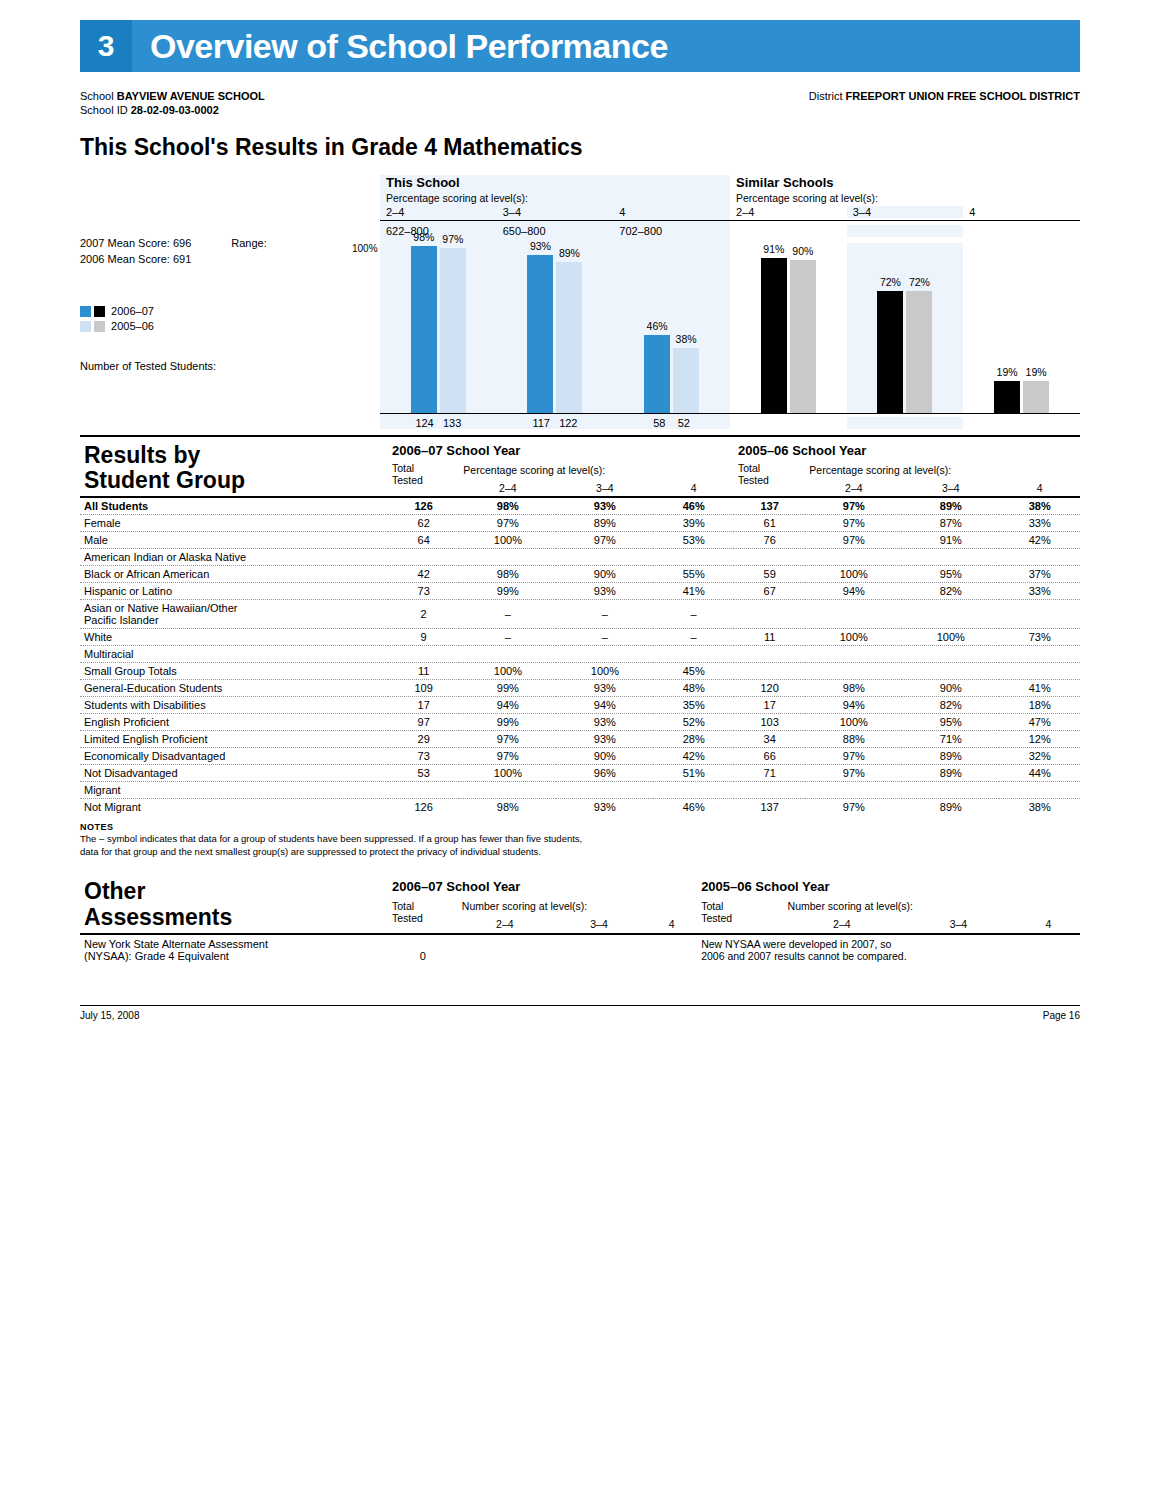3
Overview of School Performance
School BAYVIEW AVENUE SCHOOL
District FREEPORT UNION FREE SCHOOL DISTRICT
School ID 28-02-09-03-0002
This School's Results in Grade 4 Mathematics
2007 Mean Score: 696 Range:
2006 Mean Score: 691
2006–07
2005–06
Number of Tested Students:
This School
Percentage scoring at level(s):
2–43–44
622–800650–800702–800
100%
98%
97%
93%
89%
46%
38%
124 133
117 122
58 52
Similar Schools
Percentage scoring at level(s):
2–43–44
91%
90%
72%
72%
19%
19%
| Results by Student Group | 2006–07 School Year | 2005–06 School Year |
| --- | --- | --- |
| Total Tested | Percentage scoring at level(s): | Total Tested | Percentage scoring at level(s): |
| 2–4 | 3–4 | 4 | 2–4 | 3–4 | 4 |
| All Students | 126 | 98% | 93% | 46% | 137 | 97% | 89% | 38% |
| Female | 62 | 97% | 89% | 39% | 61 | 97% | 87% | 33% |
| Male | 64 | 100% | 97% | 53% | 76 | 97% | 91% | 42% |
| American Indian or Alaska Native | | | | | | | | |
| Black or African American | 42 | 98% | 90% | 55% | 59 | 100% | 95% | 37% |
| Hispanic or Latino | 73 | 99% | 93% | 41% | 67 | 94% | 82% | 33% |
| Asian or Native Hawaiian/Other Pacific Islander | 2 | – | – | – | | | | |
| White | 9 | – | – | – | 11 | 100% | 100% | 73% |
| Multiracial | | | | | | | | |
| Small Group Totals | 11 | 100% | 100% | 45% | | | | |
| General-Education Students | 109 | 99% | 93% | 48% | 120 | 98% | 90% | 41% |
| Students with Disabilities | 17 | 94% | 94% | 35% | 17 | 94% | 82% | 18% |
| English Proficient | 97 | 99% | 93% | 52% | 103 | 100% | 95% | 47% |
| Limited English Proficient | 29 | 97% | 93% | 28% | 34 | 88% | 71% | 12% |
| Economically Disadvantaged | 73 | 97% | 90% | 42% | 66 | 97% | 89% | 32% |
| Not Disadvantaged | 53 | 100% | 96% | 51% | 71 | 97% | 89% | 44% |
| Migrant | | | | | | | | |
| Not Migrant | 126 | 98% | 93% | 46% | 137 | 97% | 89% | 38% |
NOTES
The – symbol indicates that data for a group of students have been suppressed. If a group has fewer than five students,
data for that group and the next smallest group(s) are suppressed to protect the privacy of individual students.
| Other Assessments | 2006–07 School Year | 2005–06 School Year |
| Total Tested | Number scoring at level(s): | Total Tested | Number scoring at level(s): |
| 2–4 | 3–4 | 4 | 2–4 | 3–4 | 4 |
| New York State Alternate Assessment (NYSAA): Grade 4 Equivalent | 0 | | | | New NYSAA were developed in 2007, so 2006 and 2007 results cannot be compared. |
July 15, 2008
Page 16